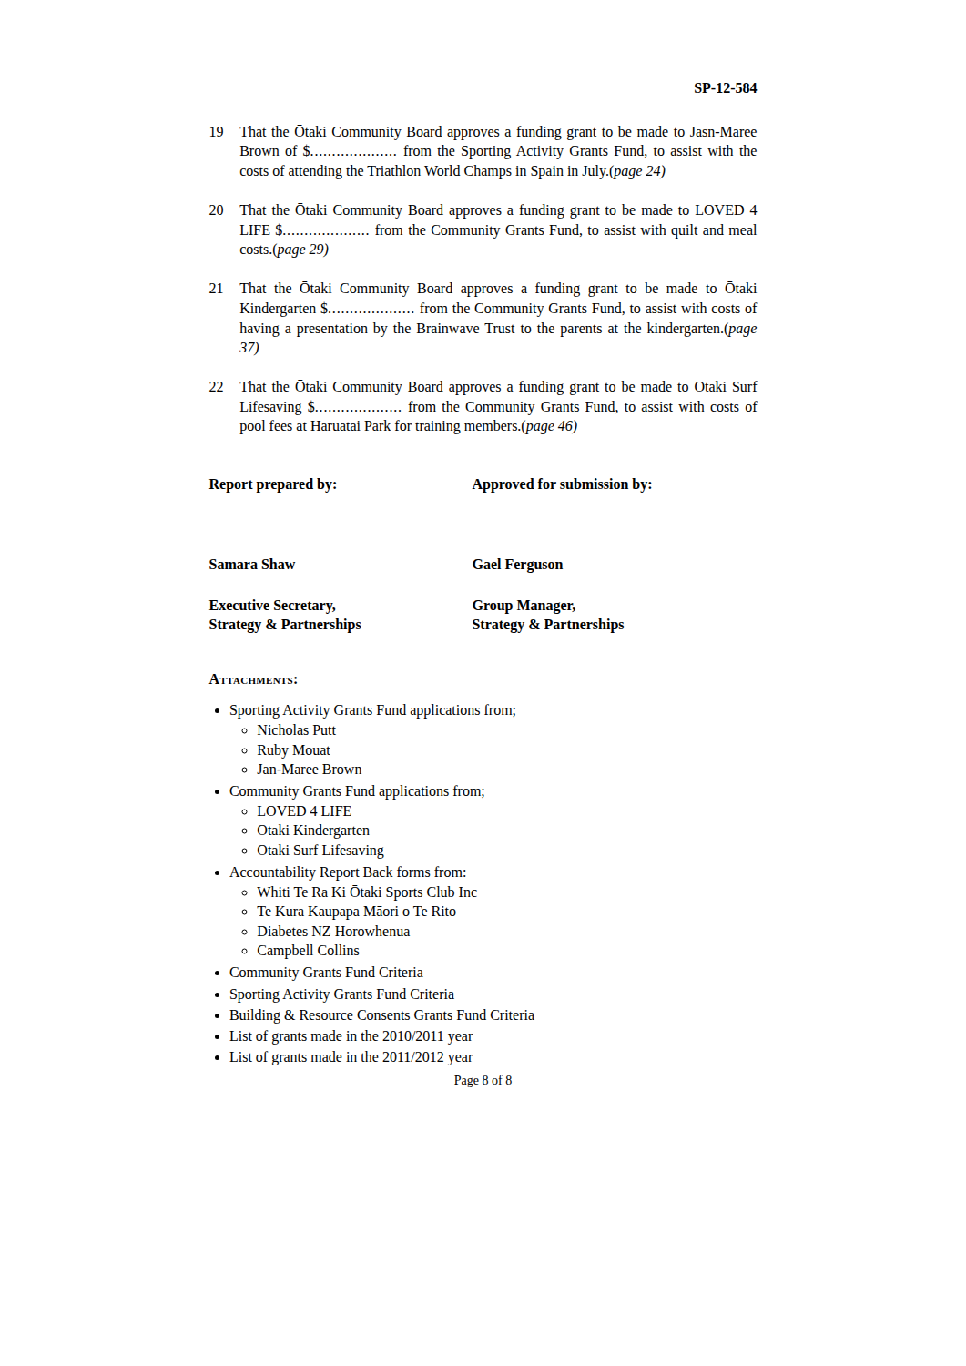SP-12-584
19 That the Ōtaki Community Board approves a funding grant to be made to Jasn-Maree Brown of $.................... from the Sporting Activity Grants Fund, to assist with the costs of attending the Triathlon World Champs in Spain in July.(page 24)
20 That the Ōtaki Community Board approves a funding grant to be made to LOVED 4 LIFE $.................... from the Community Grants Fund, to assist with quilt and meal costs.(page 29)
21 That the Ōtaki Community Board approves a funding grant to be made to Ōtaki Kindergarten $.................... from the Community Grants Fund, to assist with costs of having a presentation by the Brainwave Trust to the parents at the kindergarten.(page 37)
22 That the Ōtaki Community Board approves a funding grant to be made to Otaki Surf Lifesaving $.................... from the Community Grants Fund, to assist with costs of pool fees at Haruatai Park for training members.(page 46)
| Report prepared by: | Approved for submission by: |
| Samara Shaw | Gael Ferguson |
| Executive Secretary, Strategy & Partnerships | Group Manager, Strategy & Partnerships |
Attachments:
Sporting Activity Grants Fund applications from;
Nicholas Putt
Ruby Mouat
Jan-Maree Brown
Community Grants Fund applications from;
LOVED 4 LIFE
Otaki Kindergarten
Otaki Surf Lifesaving
Accountability Report Back forms from:
Whiti Te Ra Ki Ōtaki Sports Club Inc
Te Kura Kaupapa Māori o Te Rito
Diabetes NZ Horowhenua
Campbell Collins
Community Grants Fund Criteria
Sporting Activity Grants Fund Criteria
Building & Resource Consents Grants Fund Criteria
List of grants made in the 2010/2011 year
List of grants made in the 2011/2012 year
Page 8 of 8